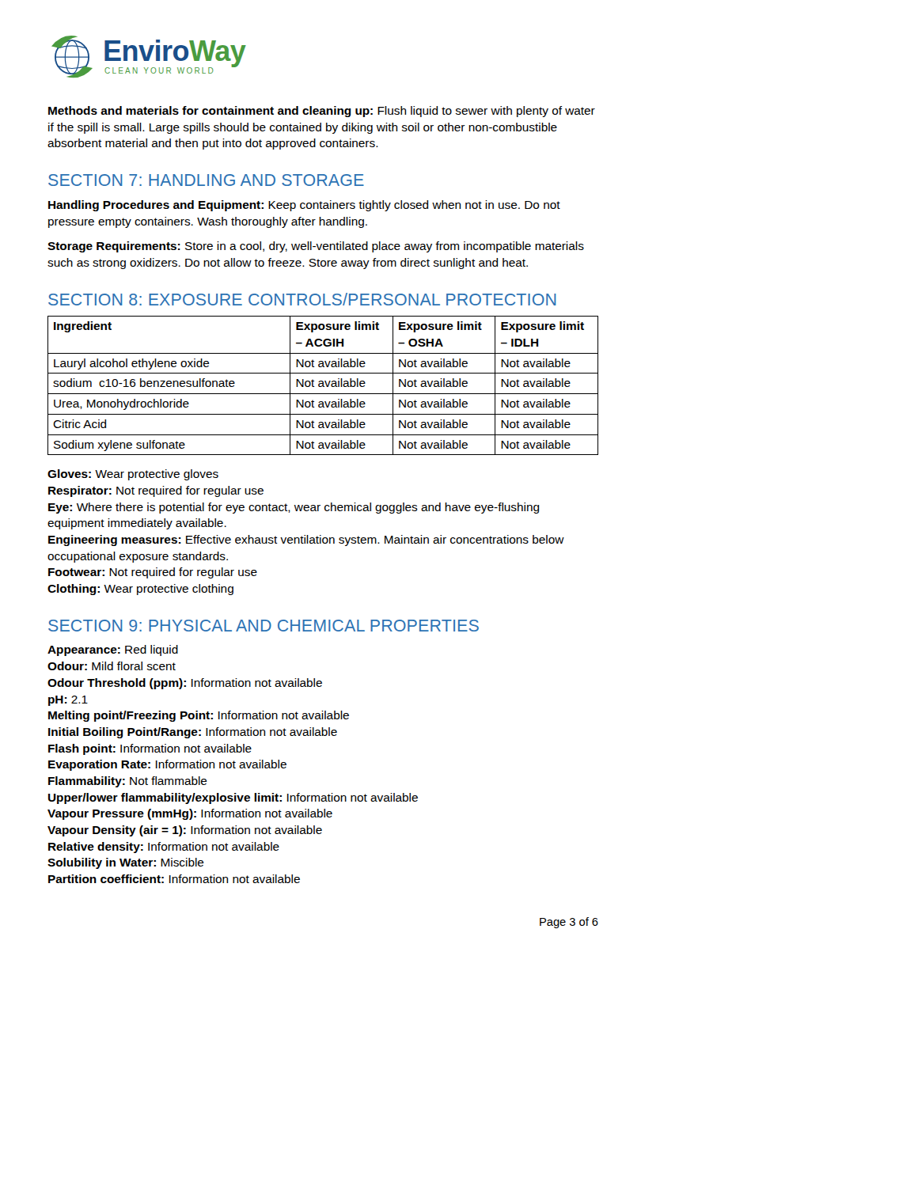EnviroWay
CLEAN YOUR WORLD
Methods and materials for containment and cleaning up: Flush liquid to sewer with plenty of water if the spill is small. Large spills should be contained by diking with soil or other non-combustible absorbent material and then put into dot approved containers.
SECTION 7: HANDLING AND STORAGE
Handling Procedures and Equipment: Keep containers tightly closed when not in use. Do not pressure empty containers. Wash thoroughly after handling.
Storage Requirements: Store in a cool, dry, well-ventilated place away from incompatible materials such as strong oxidizers. Do not allow to freeze. Store away from direct sunlight and heat.
SECTION 8: EXPOSURE CONTROLS/PERSONAL PROTECTION
| Ingredient | Exposure limit – ACGIH | Exposure limit – OSHA | Exposure limit – IDLH |
| --- | --- | --- | --- |
| Lauryl alcohol ethylene oxide | Not available | Not available | Not available |
| sodium c10-16 benzenesulfonate | Not available | Not available | Not available |
| Urea, Monohydrochloride | Not available | Not available | Not available |
| Citric Acid | Not available | Not available | Not available |
| Sodium xylene sulfonate | Not available | Not available | Not available |
Gloves: Wear protective gloves
Respirator: Not required for regular use
Eye: Where there is potential for eye contact, wear chemical goggles and have eye-flushing equipment immediately available.
Engineering measures: Effective exhaust ventilation system. Maintain air concentrations below occupational exposure standards.
Footwear: Not required for regular use
Clothing: Wear protective clothing
SECTION 9: PHYSICAL AND CHEMICAL PROPERTIES
Appearance: Red liquid
Odour: Mild floral scent
Odour Threshold (ppm): Information not available
pH: 2.1
Melting point/Freezing Point: Information not available
Initial Boiling Point/Range: Information not available
Flash point: Information not available
Evaporation Rate: Information not available
Flammability: Not flammable
Upper/lower flammability/explosive limit: Information not available
Vapour Pressure (mmHg): Information not available
Vapour Density (air = 1): Information not available
Relative density: Information not available
Solubility in Water: Miscible
Partition coefficient: Information not available
Page 3 of 6